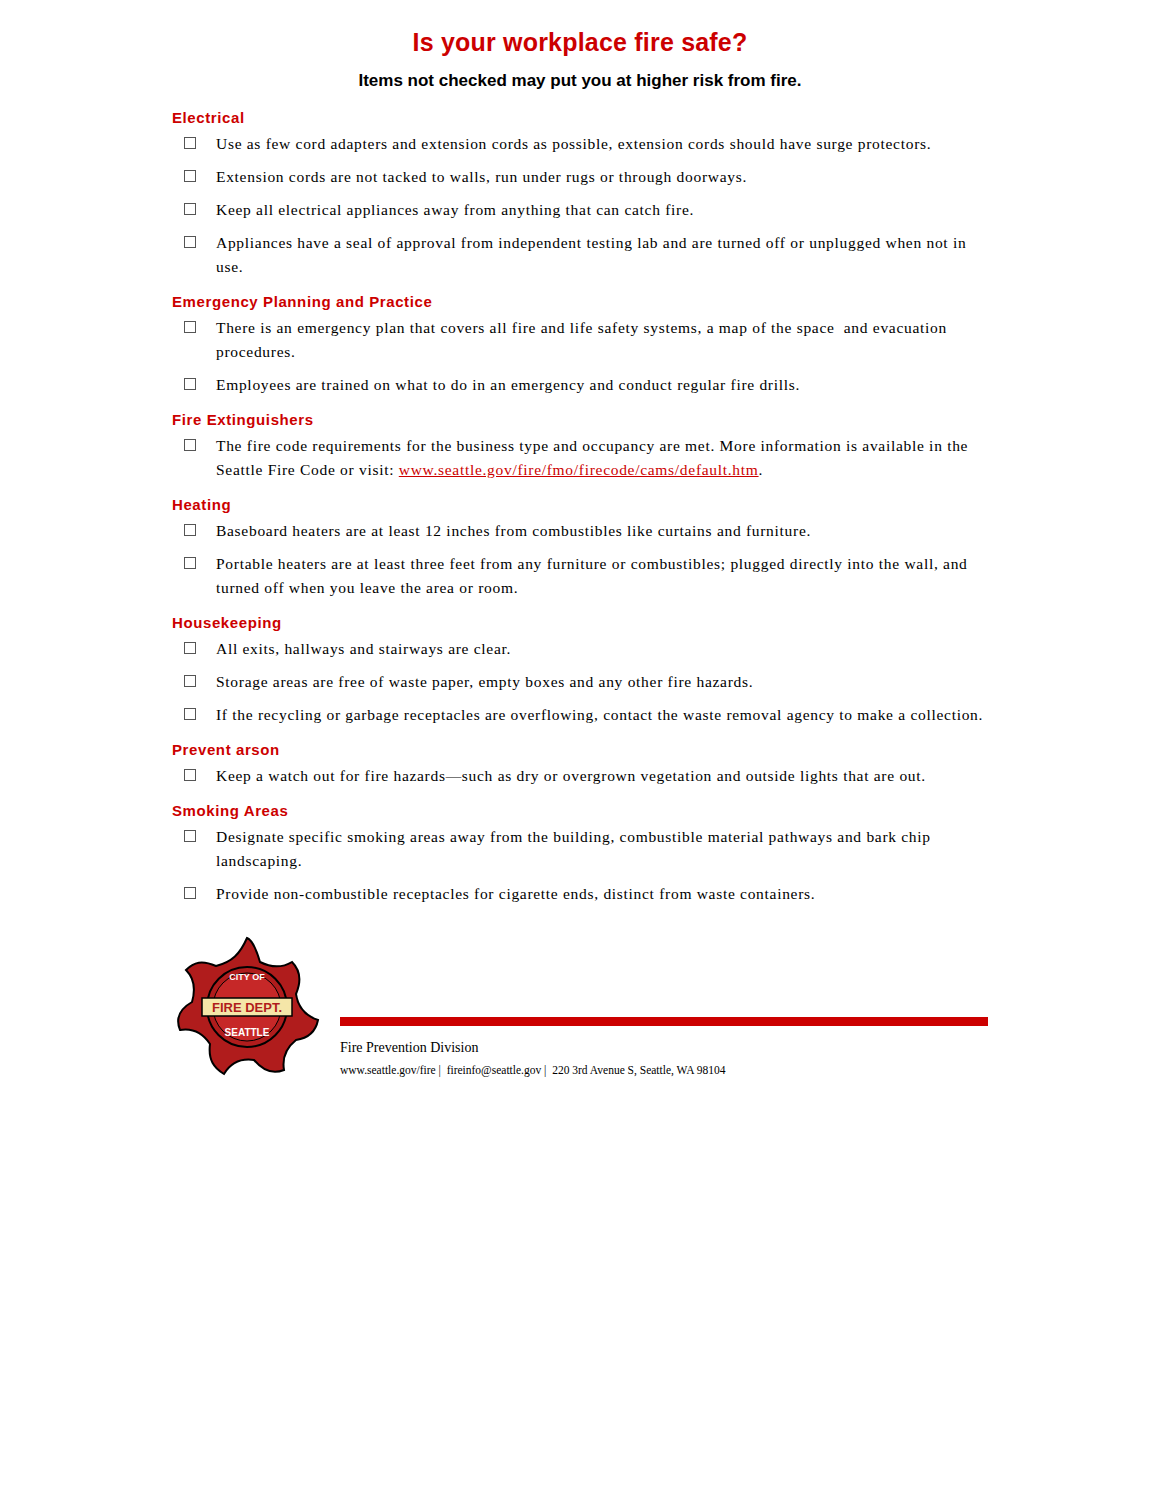Is your workplace fire safe?
Items not checked may put you at higher risk from fire.
Electrical
Use as few cord adapters and extension cords as possible, extension cords should have surge protectors.
Extension cords are not tacked to walls, run under rugs or through doorways.
Keep all electrical appliances away from anything that can catch fire.
Appliances have a seal of approval from independent testing lab and are turned off or unplugged when not in use.
Emergency Planning and Practice
There is an emergency plan that covers all fire and life safety systems, a map of the space and evacuation procedures.
Employees are trained on what to do in an emergency and conduct regular fire drills.
Fire Extinguishers
The fire code requirements for the business type and occupancy are met. More information is available in the Seattle Fire Code or visit: www.seattle.gov/fire/fmo/firecode/cams/default.htm.
Heating
Baseboard heaters are at least 12 inches from combustibles like curtains and furniture.
Portable heaters are at least three feet from any furniture or combustibles; plugged directly into the wall, and turned off when you leave the area or room.
Housekeeping
All exits, hallways and stairways are clear.
Storage areas are free of waste paper, empty boxes and any other fire hazards.
If the recycling or garbage receptacles are overflowing, contact the waste removal agency to make a collection.
Prevent arson
Keep a watch out for fire hazards—such as dry or overgrown vegetation and outside lights that are out.
Smoking Areas
Designate specific smoking areas away from the building, combustible material pathways and bark chip landscaping.
Provide non-combustible receptacles for cigarette ends, distinct from waste containers.
FIRE DEPT. CITY OF SEATTLE
Fire Prevention Division
www.seattle.gov/fire | fireinfo@seattle.gov | 220 3rd Avenue S, Seattle, WA 98104